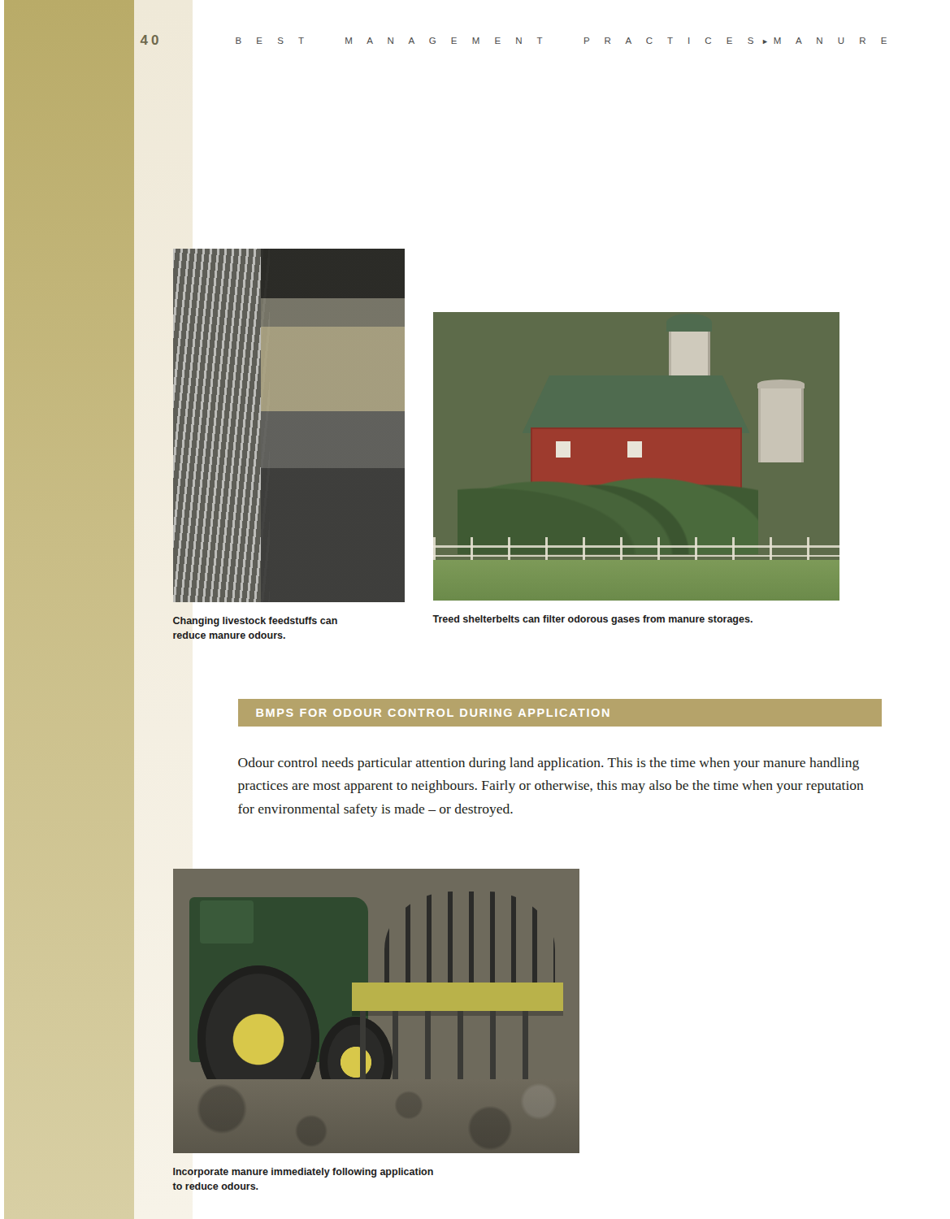40
B E S T M A N A G E M E N T P R A C T I C E S►M A N U R E
Changing livestock feedstuffs can
reduce manure odours.
Treed shelterbelts can filter odorous gases from manure storages.
BMPS FOR ODOUR CONTROL DURING APPLICATION
Odour control needs particular attention during land application. This is the time when your manure handling practices are most apparent to neighbours. Fairly or otherwise, this may also be the time when your reputation for environmental safety is made – or destroyed.
Incorporate manure immediately following application
to reduce odours.